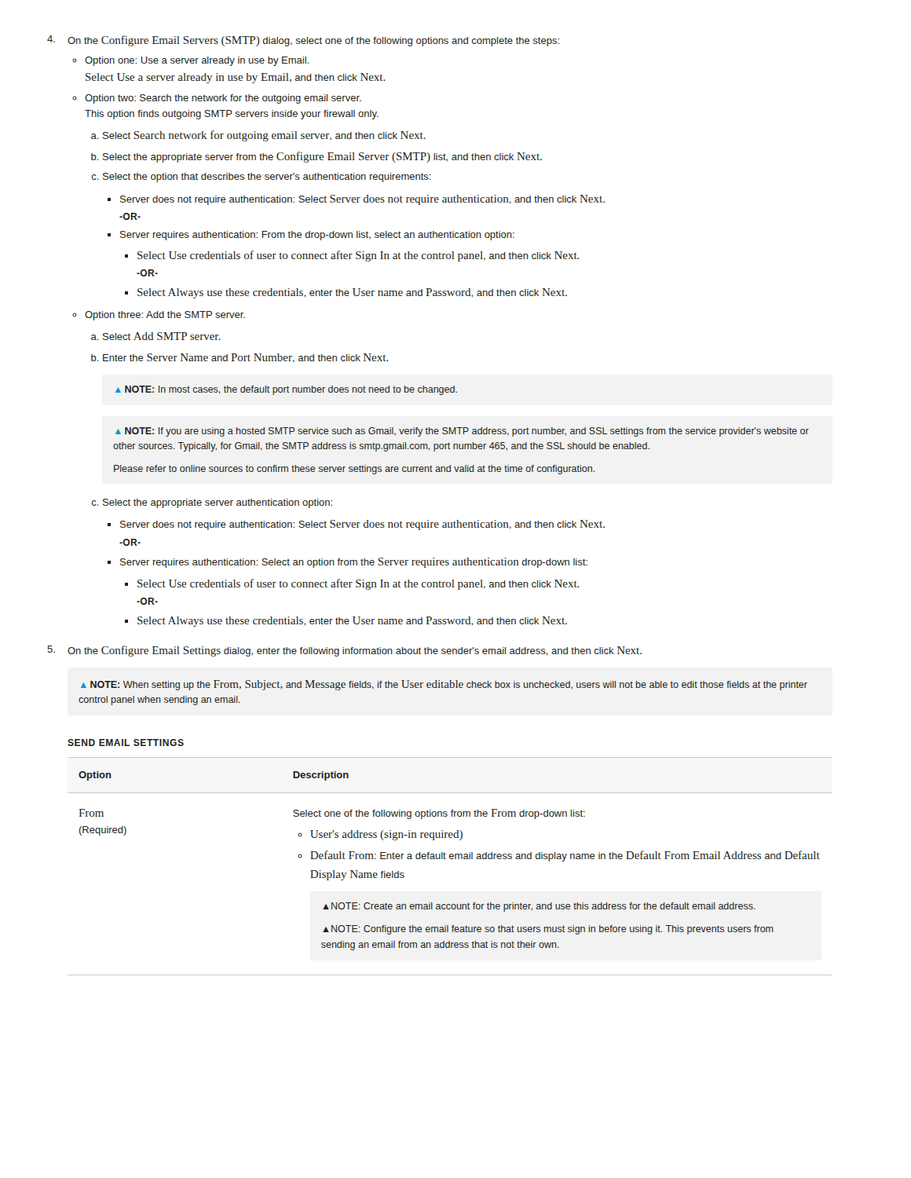4. On the Configure Email Servers (SMTP) dialog, select one of the following options and complete the steps:
Option one: Use a server already in use by Email.
Select Use a server already in use by Email, and then click Next.
Option two: Search the network for the outgoing email server.
This option finds outgoing SMTP servers inside your firewall only.
Select Search network for outgoing email server, and then click Next.
Select the appropriate server from the Configure Email Server (SMTP) list, and then click Next.
Select the option that describes the server's authentication requirements:
Server does not require authentication: Select Server does not require authentication, and then click Next. -OR-
Server requires authentication: From the drop-down list, select an authentication option:
Select Use credentials of user to connect after Sign In at the control panel, and then click Next. -OR-
Select Always use these credentials, enter the User name and Password, and then click Next.
Option three: Add the SMTP server.
Select Add SMTP server.
Enter the Server Name and Port Number, and then click Next.
▲NOTE: In most cases, the default port number does not need to be changed.
▲NOTE: If you are using a hosted SMTP service such as Gmail, verify the SMTP address, port number, and SSL settings from the service provider's website or other sources. Typically, for Gmail, the SMTP address is smtp.gmail.com, port number 465, and the SSL should be enabled.
Please refer to online sources to confirm these server settings are current and valid at the time of configuration.
Select the appropriate server authentication option:
Server does not require authentication: Select Server does not require authentication, and then click Next. -OR-
Server requires authentication: Select an option from the Server requires authentication drop-down list:
Select Use credentials of user to connect after Sign In at the control panel, and then click Next. -OR-
Select Always use these credentials, enter the User name and Password, and then click Next.
5. On the Configure Email Settings dialog, enter the following information about the sender's email address, and then click Next.
▲NOTE: When setting up the From, Subject, and Message fields, if the User editable check box is unchecked, users will not be able to edit those fields at the printer control panel when sending an email.
Send Email Settings
| Option | Description |
| --- | --- |
| From (Required) | Select one of the following options from the From drop-down list: User's address (sign-in required) Default From : Enter a default email address and display name in the Default From Email Address and Default Display Name fields ▲ NOTE: Create an email account for the printer, and use this address for the default email address. ▲ NOTE: Configure the email feature so that users must sign in before using it. This prevents users from sending an email from an address that is not their own. |